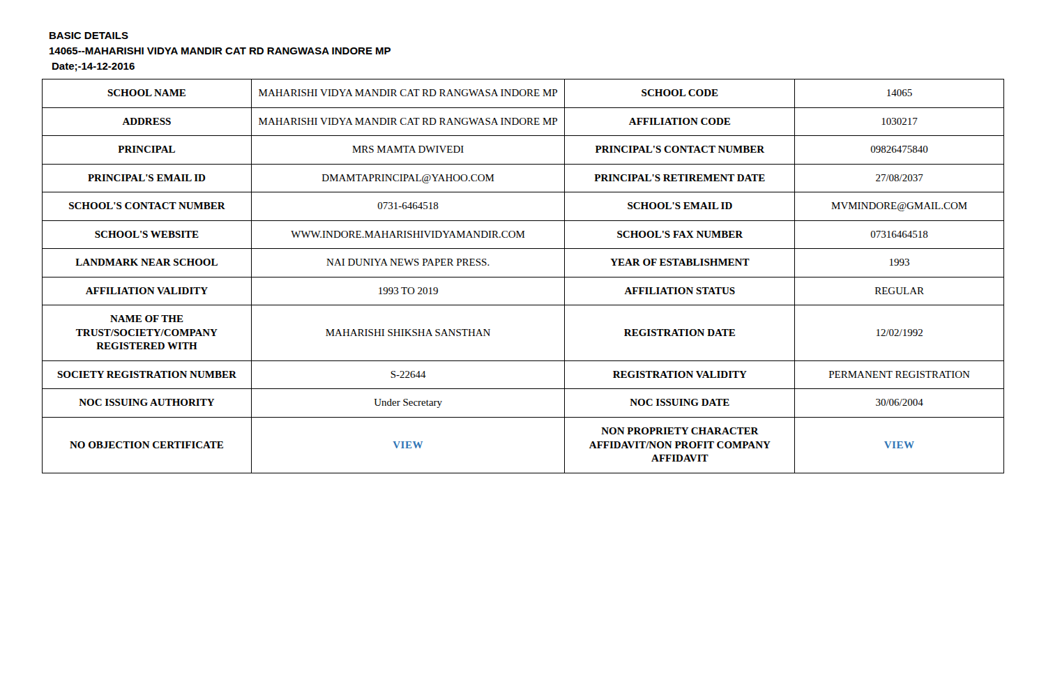BASIC DETAILS
14065--MAHARISHI VIDYA MANDIR CAT RD RANGWASA INDORE MP
Date;-14-12-2016
| SCHOOL NAME | MAHARISHI VIDYA MANDIR CAT RD RANGWASA INDORE MP | SCHOOL CODE | 14065 |
| ADDRESS | MAHARISHI VIDYA MANDIR CAT RD RANGWASA INDORE MP | AFFILIATION CODE | 1030217 |
| PRINCIPAL | MRS MAMTA DWIVEDI | PRINCIPAL'S CONTACT NUMBER | 09826475840 |
| PRINCIPAL'S EMAIL ID | DMAMTAPRINCIPAL@YAHOO.COM | PRINCIPAL'S RETIREMENT DATE | 27/08/2037 |
| SCHOOL'S CONTACT NUMBER | 0731-6464518 | SCHOOL'S EMAIL ID | MVMINDORE@GMAIL.COM |
| SCHOOL'S WEBSITE | WWW.INDORE.MAHARISHIVIDYAMANDIR.COM | SCHOOL'S FAX NUMBER | 07316464518 |
| LANDMARK NEAR SCHOOL | NAI DUNIYA NEWS PAPER PRESS. | YEAR OF ESTABLISHMENT | 1993 |
| AFFILIATION VALIDITY | 1993 TO 2019 | AFFILIATION STATUS | REGULAR |
| NAME OF THE TRUST/SOCIETY/COMPANY REGISTERED WITH | MAHARISHI SHIKSHA SANSTHAN | REGISTRATION DATE | 12/02/1992 |
| SOCIETY REGISTRATION NUMBER | S-22644 | REGISTRATION VALIDITY | PERMANENT REGISTRATION |
| NOC ISSUING AUTHORITY | Under Secretary | NOC ISSUING DATE | 30/06/2004 |
| NO OBJECTION CERTIFICATE | VIEW | NON PROPRIETY CHARACTER AFFIDAVIT/NON PROFIT COMPANY AFFIDAVIT | VIEW |